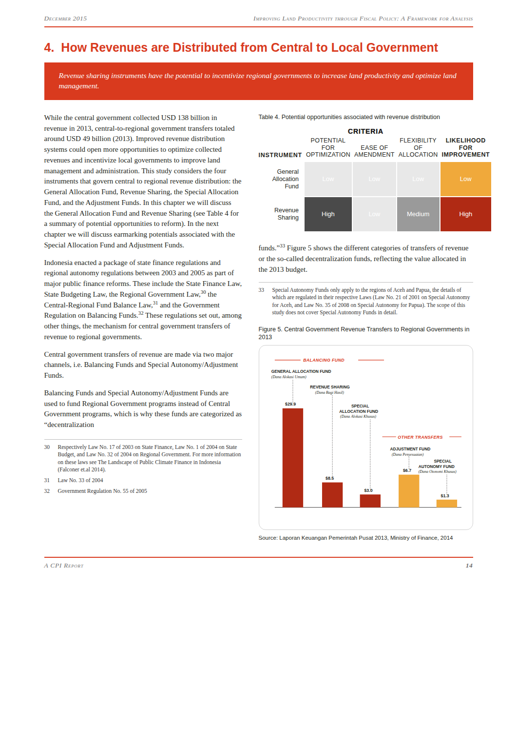December 2015
Improving Land Productivity through Fiscal Policy: A Framework for Analysis
4. How Revenues are Distributed from Central to Local Government
Revenue sharing instruments have the potential to incentivize regional governments to increase land productivity and optimize land management.
While the central government collected USD 138 billion in revenue in 2013, central-to-regional government transfers totaled around USD 49 billion (2013). Improved revenue distribution systems could open more opportunities to optimize collected revenues and incentivize local governments to improve land management and administration. This study considers the four instruments that govern central to regional revenue distribution: the General Allocation Fund, Revenue Sharing, the Special Allocation Fund, and the Adjustment Funds. In this chapter we will discuss the General Allocation Fund and Revenue Sharing (see Table 4 for a summary of potential opportunities to reform). In the next chapter we will discuss earmarking potentials associated with the Special Allocation Fund and Adjustment Funds.
Indonesia enacted a package of state finance regulations and regional autonomy regulations between 2003 and 2005 as part of major public finance reforms. These include the State Finance Law, State Budgeting Law, the Regional Government Law,30 the Central-Regional Fund Balance Law,31 and the Government Regulation on Balancing Funds.32 These regulations set out, among other things, the mechanism for central government transfers of revenue to regional governments.
Central government transfers of revenue are made via two major channels, i.e. Balancing Funds and Special Autonomy/Adjustment Funds.
Balancing Funds and Special Autonomy/Adjustment Funds are used to fund Regional Government programs instead of Central Government programs, which is why these funds are categorized as “decentralization
30
Respectively Law No. 17 of 2003 on State Finance, Law No. 1 of 2004 on State Budget, and Law No. 32 of 2004 on Regional Government. For more information on these laws see The Landscape of Public Climate Finance in Indonesia (Falconer et.al 2014).
31
Law No. 33 of 2004
32
Government Regulation No. 55 of 2005
Table 4. Potential opportunities associated with revenue distribution
CRITERIA
| INSTRUMENT | POTENTIAL FOR OPTIMIZATION | EASE OF AMENDMENT | FLEXIBILITY OF ALLOCATION | LIKELIHOOD FOR IMPROVEMENT |
| --- | --- | --- | --- | --- |
| General Allocation Fund | Low | Low | Low | Low |
| Revenue Sharing | High | Low | Medium | High |
funds.”33 Figure 5 shows the different categories of transfers of revenue or the so-called decentralization funds, reflecting the value allocated in the 2013 budget.
33
Special Autonomy Funds only apply to the regions of Aceh and Papua, the details of which are regulated in their respective Laws (Law No. 21 of 2001 on Special Autonomy for Aceh, and Law No. 35 of 2008 on Special Autonomy for Papua). The scope of this study does not cover Special Autonomy Funds in detail.
Figure 5. Central Government Revenue Transfers to Regional Governments in 2013
BALANCING FUND GENERAL ALLOCATION FUND (Dana Alokasi Umum) REVENUE SHARING (Dana Bagi Hasil) SPECIAL ALLOCATION FUND (Dana Alokasi Khusus) OTHER TRANSFERS ADJUSTMENT FUND (Dana Penyesuaian) SPECIAL AUTONOMY FUND (Dana Otonomi Khusus) $29.9 $8.5 $3.0 $6.7 $1.3
Source: Laporan Keuangan Pemerintah Pusat 2013, Ministry of Finance, 2014
A CPI Report
14